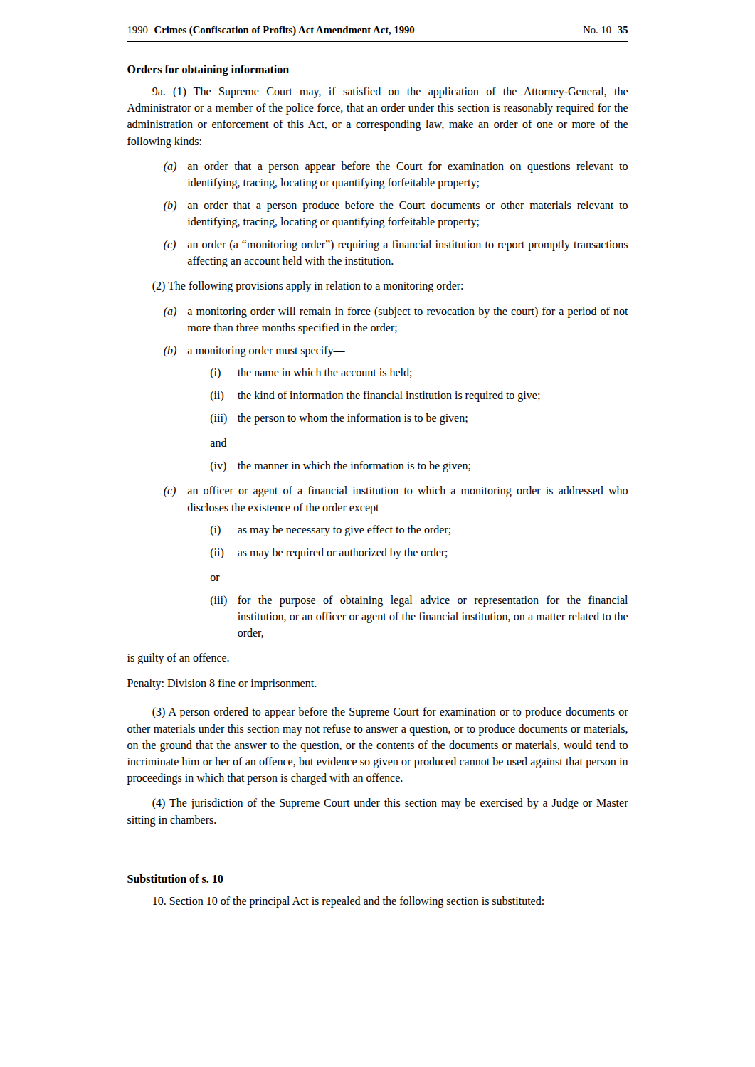1990 Crimes (Confiscation of Profits) Act Amendment Act, 1990 No. 10 35
Orders for obtaining information
9a. (1) The Supreme Court may, if satisfied on the application of the Attorney-General, the Administrator or a member of the police force, that an order under this section is reasonably required for the administration or enforcement of this Act, or a corresponding law, make an order of one or more of the following kinds:
(a) an order that a person appear before the Court for examination on questions relevant to identifying, tracing, locating or quantifying forfeitable property;
(b) an order that a person produce before the Court documents or other materials relevant to identifying, tracing, locating or quantifying forfeitable property;
(c) an order (a “monitoring order”) requiring a financial institution to report promptly transactions affecting an account held with the institution.
(2) The following provisions apply in relation to a monitoring order:
(a) a monitoring order will remain in force (subject to revocation by the court) for a period of not more than three months specified in the order;
(b) a monitoring order must specify—
(i) the name in which the account is held;
(ii) the kind of information the financial institution is required to give;
(iii) the person to whom the information is to be given;
and
(iv) the manner in which the information is to be given;
(c) an officer or agent of a financial institution to which a monitoring order is addressed who discloses the existence of the order except—
(i) as may be necessary to give effect to the order;
(ii) as may be required or authorized by the order;
or
(iii) for the purpose of obtaining legal advice or representation for the financial institution, or an officer or agent of the financial institution, on a matter related to the order,
is guilty of an offence.
Penalty: Division 8 fine or imprisonment.
(3) A person ordered to appear before the Supreme Court for examination or to produce documents or other materials under this section may not refuse to answer a question, or to produce documents or materials, on the ground that the answer to the question, or the contents of the documents or materials, would tend to incriminate him or her of an offence, but evidence so given or produced cannot be used against that person in proceedings in which that person is charged with an offence.
(4) The jurisdiction of the Supreme Court under this section may be exercised by a Judge or Master sitting in chambers.
Substitution of s. 10
10. Section 10 of the principal Act is repealed and the following section is substituted: